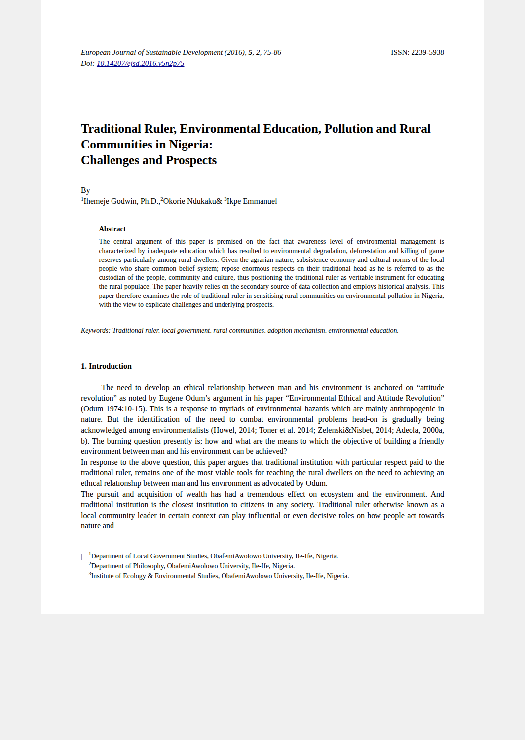European Journal of Sustainable Development (2016), 5, 2, 75-86 ISSN: 2239-5938
Doi: 10.14207/ejsd.2016.v5n2p75
Traditional Ruler, Environmental Education, Pollution and Rural Communities in Nigeria:
Challenges and Prospects
By
1Ihemeje Godwin, Ph.D.,2Okorie Ndukaku& 3Ikpe Emmanuel
Abstract
The central argument of this paper is premised on the fact that awareness level of environmental management is characterized by inadequate education which has resulted to environmental degradation, deforestation and killing of game reserves particularly among rural dwellers. Given the agrarian nature, subsistence economy and cultural norms of the local people who share common belief system; repose enormous respects on their traditional head as he is referred to as the custodian of the people, community and culture, thus positioning the traditional ruler as veritable instrument for educating the rural populace. The paper heavily relies on the secondary source of data collection and employs historical analysis. This paper therefore examines the role of traditional ruler in sensitising rural communities on environmental pollution in Nigeria, with the view to explicate challenges and underlying prospects.
Keywords: Traditional ruler, local government, rural communities, adoption mechanism, environmental education.
1. Introduction
The need to develop an ethical relationship between man and his environment is anchored on “attitude revolution” as noted by Eugene Odum’s argument in his paper “Environmental Ethical and Attitude Revolution” (Odum 1974:10-15). This is a response to myriads of environmental hazards which are mainly anthropogenic in nature. But the identification of the need to combat environmental problems head-on is gradually being acknowledged among environmentalists (Howel, 2014; Toner et al. 2014; Zelenski&Nisbet, 2014; Adeola, 2000a, b). The burning question presently is; how and what are the means to which the objective of building a friendly environment between man and his environment can be achieved?
In response to the above question, this paper argues that traditional institution with particular respect paid to the traditional ruler, remains one of the most viable tools for reaching the rural dwellers on the need to achieving an ethical relationship between man and his environment as advocated by Odum.
The pursuit and acquisition of wealth has had a tremendous effect on ecosystem and the environment. And traditional institution is the closest institution to citizens in any society. Traditional ruler otherwise known as a local community leader in certain context can play influential or even decisive roles on how people act towards nature and
|1Department of Local Government Studies, ObafemiAwolowo University, Ile-Ife, Nigeria.
2Department of Philosophy, ObafemiAwolowo University, Ile-Ife, Nigeria.
3Institute of Ecology & Environmental Studies, ObafemiAwolowo University, Ile-Ife, Nigeria.